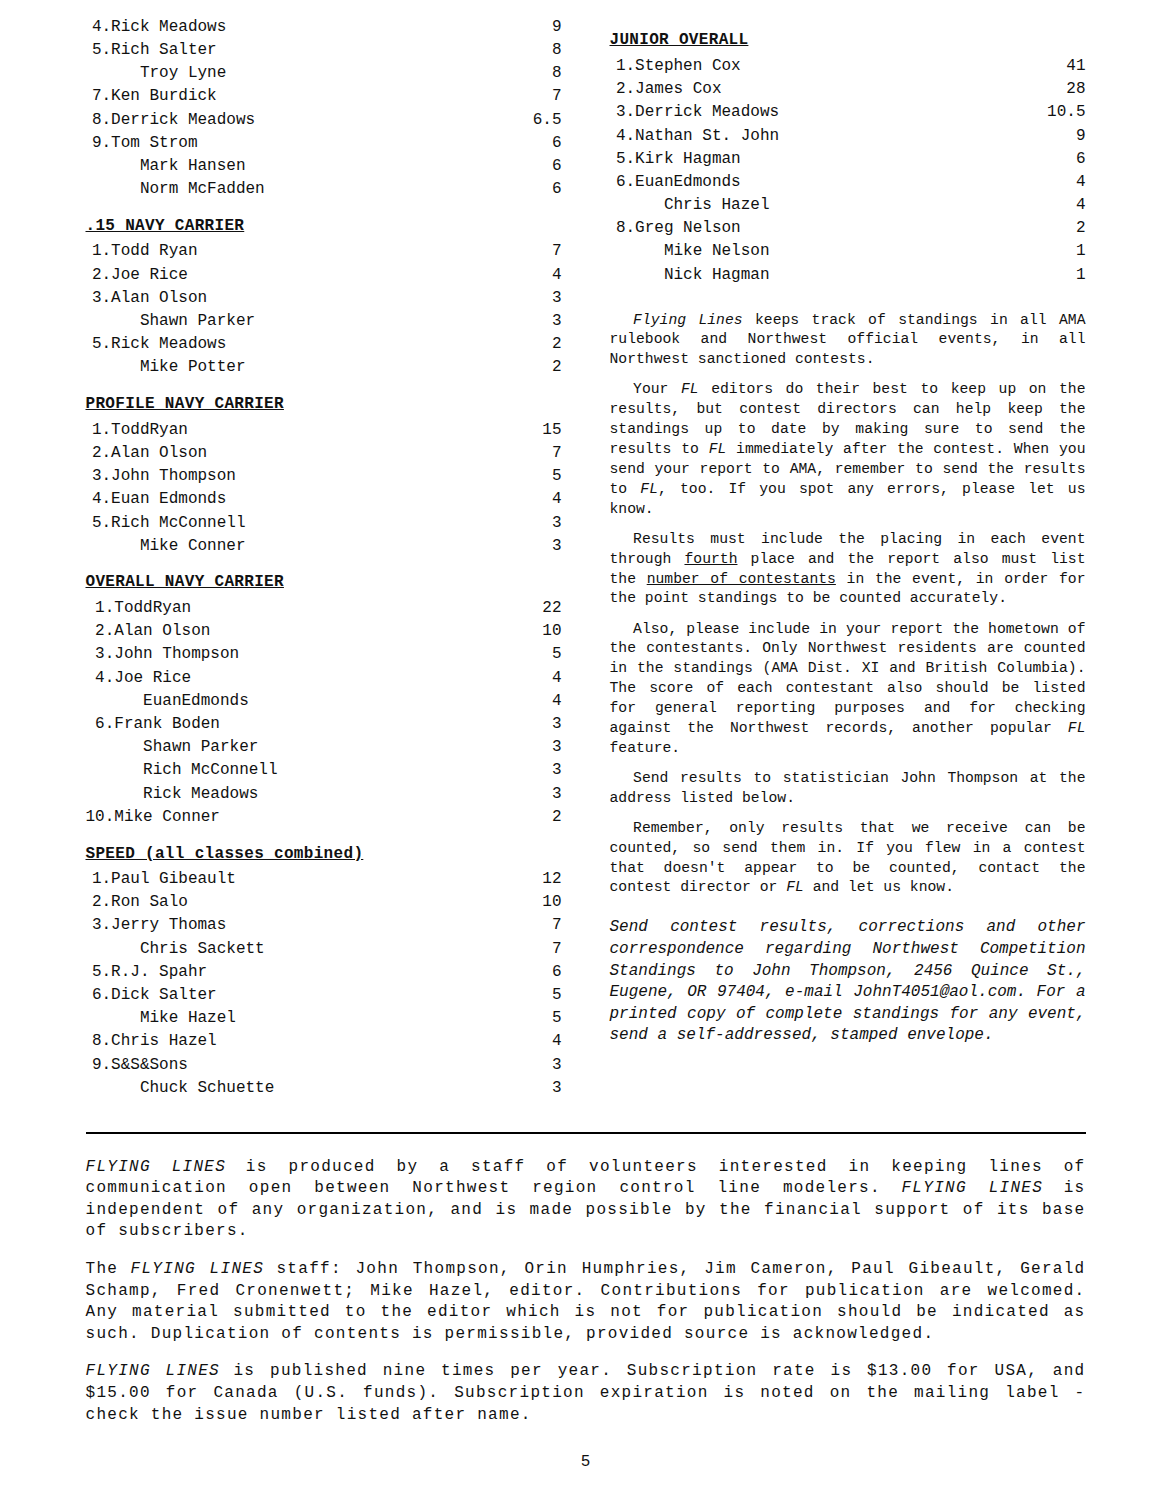| 4. | Rick Meadows | 9 |
| 5. | Rich Salter | 8 |
| | Troy Lyne | 8 |
| 7. | Ken Burdick | 7 |
| 8. | Derrick Meadows | 6.5 |
| 9. | Tom Strom | 6 |
| | Mark Hansen | 6 |
| | Norm McFadden | 6 |
.15 NAVY CARRIER
| 1. | Todd Ryan | 7 |
| 2. | Joe Rice | 4 |
| 3. | Alan Olson | 3 |
| | Shawn Parker | 3 |
| 5. | Rick Meadows | 2 |
| | Mike Potter | 2 |
PROFILE NAVY CARRIER
| 1. | ToddRyan | 15 |
| 2. | Alan Olson | 7 |
| 3. | John Thompson | 5 |
| 4. | Euan Edmonds | 4 |
| 5. | Rich McConnell | 3 |
| | Mike Conner | 3 |
OVERALL NAVY CARRIER
| 1. | ToddRyan | 22 |
| 2. | Alan Olson | 10 |
| 3. | John Thompson | 5 |
| 4. | Joe Rice | 4 |
| | EuanEdmonds | 4 |
| 6. | Frank Boden | 3 |
| | Shawn Parker | 3 |
| | Rich McConnell | 3 |
| | Rick Meadows | 3 |
| 10. | Mike Conner | 2 |
SPEED (all classes combined)
| 1. | Paul Gibeault | 12 |
| 2. | Ron Salo | 10 |
| 3. | Jerry Thomas | 7 |
| | Chris Sackett | 7 |
| 5. | R.J. Spahr | 6 |
| 6. | Dick Salter | 5 |
| | Mike Hazel | 5 |
| 8. | Chris Hazel | 4 |
| 9. | S&S&Sons | 3 |
| | Chuck Schuette | 3 |
JUNIOR OVERALL
| 1. | Stephen Cox | 41 |
| 2. | James Cox | 28 |
| 3. | Derrick Meadows | 10.5 |
| 4. | Nathan St. John | 9 |
| 5. | Kirk Hagman | 6 |
| 6. | EuanEdmonds | 4 |
| | Chris Hazel | 4 |
| 8. | Greg Nelson | 2 |
| | Mike Nelson | 1 |
| | Nick Hagman | 1 |
Flying Lines keeps track of standings in all AMA rulebook and Northwest official events, in all Northwest sanctioned contests.
Your FL editors do their best to keep up on the results, but contest directors can help keep the standings up to date by making sure to send the results to FL immediately after the contest. When you send your report to AMA, remember to send the results to FL, too. If you spot any errors, please let us know.
Results must include the placing in each event through fourth place and the report also must list the number of contestants in the event, in order for the point standings to be counted accurately.
Also, please include in your report the hometown of the contestants. Only Northwest residents are counted in the standings (AMA Dist. XI and British Columbia). The score of each contestant also should be listed for general reporting purposes and for checking against the Northwest records, another popular FL feature.
Send results to statistician John Thompson at the address listed below.
Remember, only results that we receive can be counted, so send them in. If you flew in a contest that doesn't appear to be counted, contact the contest director or FL and let us know.
Send contest results, corrections and other correspondence regarding Northwest Competition Standings to John Thompson, 2456 Quince St., Eugene, OR 97404, e-mail JohnT4051@aol.com. For a printed copy of complete standings for any event, send a self-addressed, stamped envelope.
FLYING LINES is produced by a staff of volunteers interested in keeping lines of communication open between Northwest region control line modelers. FLYING LINES is independent of any organization, and is made possible by the financial support of its base of subscribers.
The FLYING LINES staff: John Thompson, Orin Humphries, Jim Cameron, Paul Gibeault, Gerald Schamp, Fred Cronenwett; Mike Hazel, editor. Contributions for publication are welcomed. Any material submitted to the editor which is not for publication should be indicated as such. Duplication of contents is permissible, provided source is acknowledged.
FLYING LINES is published nine times per year. Subscription rate is $13.00 for USA, and $15.00 for Canada (U.S. funds). Subscription expiration is noted on the mailing label - check the issue number listed after name.
5